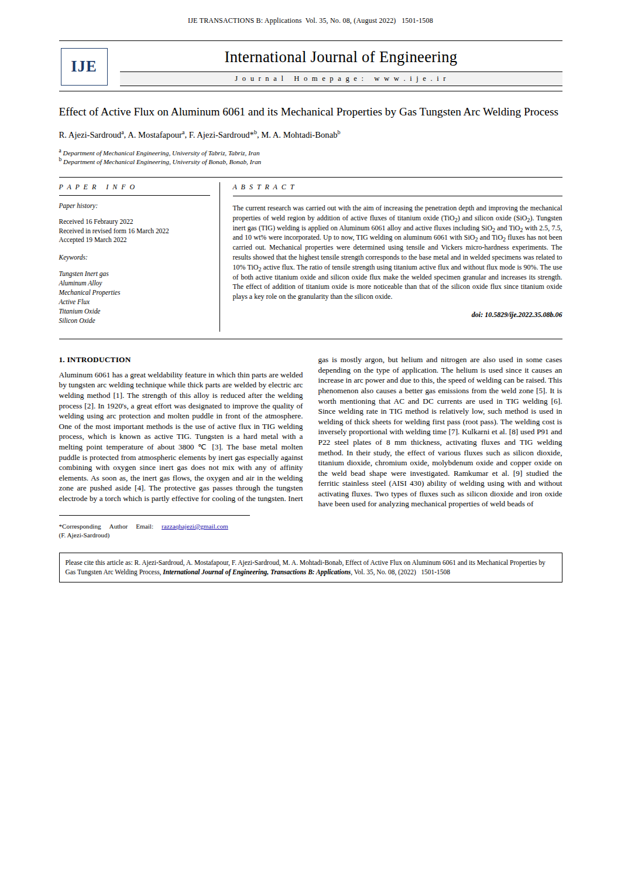IJE TRANSACTIONS B: Applications Vol. 35, No. 08, (August 2022) 1501-1508
IJE
International Journal of Engineering
J o u r n a l H o m e p a g e : w w w . i j e . i r
Effect of Active Flux on Aluminum 6061 and its Mechanical Properties by Gas Tungsten Arc Welding Process
R. Ajezi-Sardrouda, A. Mostafapoura, F. Ajezi-Sardroud*b, M. A. Mohtadi-Bonabb
a Department of Mechanical Engineering, University of Tabriz, Tabriz, Iran
b Department of Mechanical Engineering, University of Bonab, Bonab, Iran
P A P E R I N F O
Paper history:
Received 16 Febraury 2022
Received in revised form 16 March 2022
Accepted 19 March 2022
Keywords:
Tungsten Inert gas
Aluminum Alloy
Mechanical Properties
Active Flux
Titanium Oxide
Silicon Oxide
A B S T R A C T
The current research was carried out with the aim of increasing the penetration depth and improving the mechanical properties of weld region by addition of active fluxes of titanium oxide (TiO2) and silicon oxide (SiO2). Tungsten inert gas (TIG) welding is applied on Aluminum 6061 alloy and active fluxes including SiO2 and TiO2 with 2.5, 7.5, and 10 wt% were incorporated. Up to now, TIG welding on aluminum 6061 with SiO2 and TiO2 fluxes has not been carried out. Mechanical properties were determined using tensile and Vickers micro-hardness experiments. The results showed that the highest tensile strength corresponds to the base metal and in welded specimens was related to 10% TiO2 active flux. The ratio of tensile strength using titanium active flux and without flux mode is 90%. The use of both active titanium oxide and silicon oxide flux make the welded specimen granular and increases its strength. The effect of addition of titanium oxide is more noticeable than that of the silicon oxide flux since titanium oxide plays a key role on the granularity than the silicon oxide.
doi: 10.5829/ije.2022.35.08b.06
1. Introduction
Aluminum 6061 has a great weldability feature in which thin parts are welded by tungsten arc welding technique while thick parts are welded by electric arc welding method [1]. The strength of this alloy is reduced after the welding process [2]. In 1920's, a great effort was designated to improve the quality of welding using arc protection and molten puddle in front of the atmosphere. One of the most important methods is the use of active flux in TIG welding process, which is known as active TIG. Tungsten is a hard metal with a melting point temperature of about 3800 ℃ [3]. The base metal molten puddle is protected from atmospheric elements by inert gas especially against combining with oxygen since inert gas does not mix with any of affinity elements. As soon as, the inert gas flows, the oxygen and air in the welding zone are pushed aside [4]. The protective gas passes through the tungsten electrode by a torch which is partly effective for cooling of the tungsten. Inert gas is mostly argon, but helium and nitrogen are also used in some cases depending on the type of application. The helium is used since it causes an increase in arc power and due to this, the speed of welding can be raised. This phenomenon also causes a better gas emissions from the weld zone [5]. It is worth mentioning that AC and DC currents are used in TIG welding [6]. Since welding rate in TIG method is relatively low, such method is used in welding of thick sheets for welding first pass (root pass). The welding cost is inversely proportional with welding time [7]. Kulkarni et al. [8] used P91 and P22 steel plates of 8 mm thickness, activating fluxes and TIG welding method. In their study, the effect of various fluxes such as silicon dioxide, titanium dioxide, chromium oxide, molybdenum oxide and copper oxide on the weld bead shape were investigated. Ramkumar et al. [9] studied the ferritic stainless steel (AISI 430) ability of welding using with and without activating fluxes. Two types of fluxes such as silicon dioxide and iron oxide have been used for analyzing mechanical properties of weld beads of
*Corresponding Author Email: razzaqhajezi@gmail.com
(F. Ajezi-Sardroud)
Please cite this article as: R. Ajezi-Sardroud, A. Mostafapour, F. Ajezi-Sardroud, M. A. Mohtadi-Bonab, Effect of Active Flux on Aluminum 6061 and its Mechanical Properties by Gas Tungsten Arc Welding Process, International Journal of Engineering, Transactions B: Applications, Vol. 35, No. 08, (2022) 1501-1508